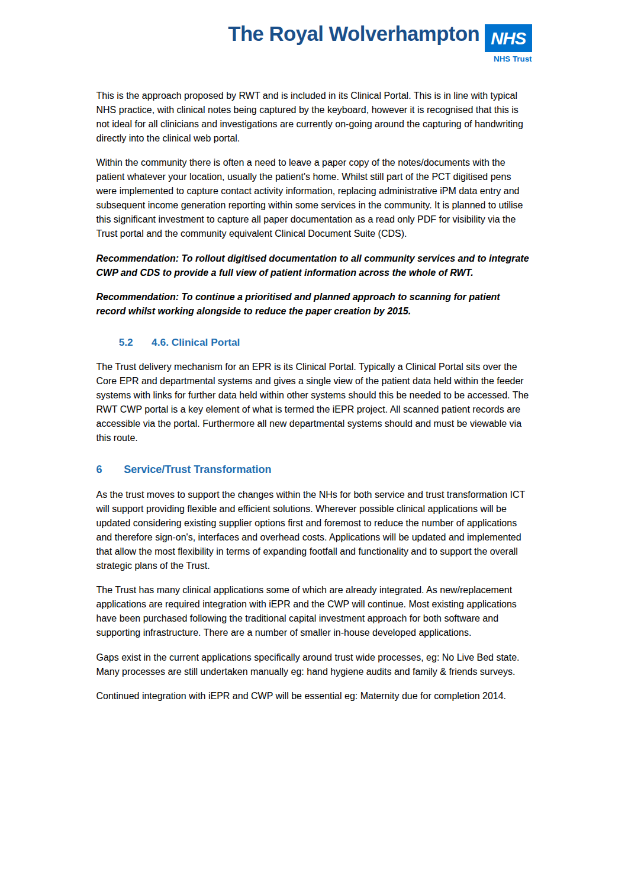The Royal Wolverhampton NHS
NHS Trust
This is the approach proposed by RWT and is included in its Clinical Portal. This is in line with typical NHS practice, with clinical notes being captured by the keyboard, however it is recognised that this is not ideal for all clinicians and investigations are currently on-going around the capturing of handwriting directly into the clinical web portal.
Within the community there is often a need to leave a paper copy of the notes/documents with the patient whatever your location, usually the patient's home. Whilst still part of the PCT digitised pens were implemented to capture contact activity information, replacing administrative iPM data entry and subsequent income generation reporting within some services in the community. It is planned to utilise this significant investment to capture all paper documentation as a read only PDF for visibility via the Trust portal and the community equivalent Clinical Document Suite (CDS).
Recommendation: To rollout digitised documentation to all community services and to integrate CWP and CDS to provide a full view of patient information across the whole of RWT.
Recommendation: To continue a prioritised and planned approach to scanning for patient record whilst working alongside to reduce the paper creation by 2015.
5.24.6. Clinical Portal
The Trust delivery mechanism for an EPR is its Clinical Portal. Typically a Clinical Portal sits over the Core EPR and departmental systems and gives a single view of the patient data held within the feeder systems with links for further data held within other systems should this be needed to be accessed. The RWT CWP portal is a key element of what is termed the iEPR project. All scanned patient records are accessible via the portal. Furthermore all new departmental systems should and must be viewable via this route.
6 Service/Trust Transformation
As the trust moves to support the changes within the NHs for both service and trust transformation ICT will support providing flexible and efficient solutions. Wherever possible clinical applications will be updated considering existing supplier options first and foremost to reduce the number of applications and therefore sign-on's, interfaces and overhead costs. Applications will be updated and implemented that allow the most flexibility in terms of expanding footfall and functionality and to support the overall strategic plans of the Trust.
The Trust has many clinical applications some of which are already integrated. As new/replacement applications are required integration with iEPR and the CWP will continue. Most existing applications have been purchased following the traditional capital investment approach for both software and supporting infrastructure. There are a number of smaller in-house developed applications.
Gaps exist in the current applications specifically around trust wide processes, eg: No Live Bed state. Many processes are still undertaken manually eg: hand hygiene audits and family & friends surveys.
Continued integration with iEPR and CWP will be essential eg: Maternity due for completion 2014.